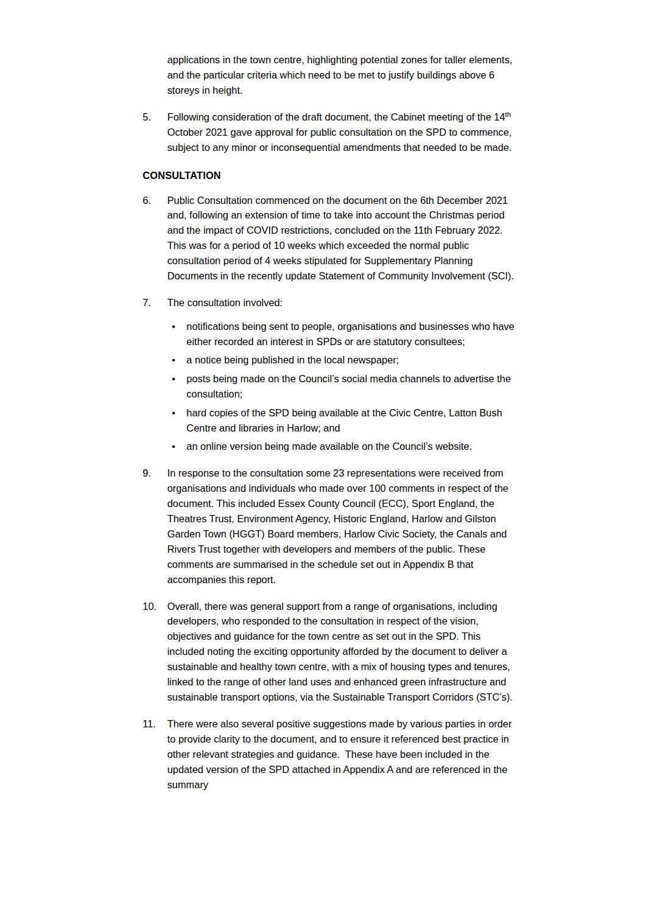applications in the town centre, highlighting potential zones for taller elements, and the particular criteria which need to be met to justify buildings above 6 storeys in height.
Following consideration of the draft document, the Cabinet meeting of the 14th October 2021 gave approval for public consultation on the SPD to commence, subject to any minor or inconsequential amendments that needed to be made.
CONSULTATION
Public Consultation commenced on the document on the 6th December 2021 and, following an extension of time to take into account the Christmas period and the impact of COVID restrictions, concluded on the 11th February 2022. This was for a period of 10 weeks which exceeded the normal public consultation period of 4 weeks stipulated for Supplementary Planning Documents in the recently update Statement of Community Involvement (SCI).
The consultation involved:
notifications being sent to people, organisations and businesses who have either recorded an interest in SPDs or are statutory consultees;
a notice being published in the local newspaper;
posts being made on the Council’s social media channels to advertise the consultation;
hard copies of the SPD being available at the Civic Centre, Latton Bush Centre and libraries in Harlow; and
an online version being made available on the Council’s website.
In response to the consultation some 23 representations were received from organisations and individuals who made over 100 comments in respect of the document. This included Essex County Council (ECC), Sport England, the Theatres Trust, Environment Agency, Historic England, Harlow and Gilston Garden Town (HGGT) Board members, Harlow Civic Society, the Canals and Rivers Trust together with developers and members of the public. These comments are summarised in the schedule set out in Appendix B that accompanies this report.
Overall, there was general support from a range of organisations, including developers, who responded to the consultation in respect of the vision, objectives and guidance for the town centre as set out in the SPD. This included noting the exciting opportunity afforded by the document to deliver a sustainable and healthy town centre, with a mix of housing types and tenures, linked to the range of other land uses and enhanced green infrastructure and sustainable transport options, via the Sustainable Transport Corridors (STC’s).
There were also several positive suggestions made by various parties in order to provide clarity to the document, and to ensure it referenced best practice in other relevant strategies and guidance. These have been included in the updated version of the SPD attached in Appendix A and are referenced in the summary